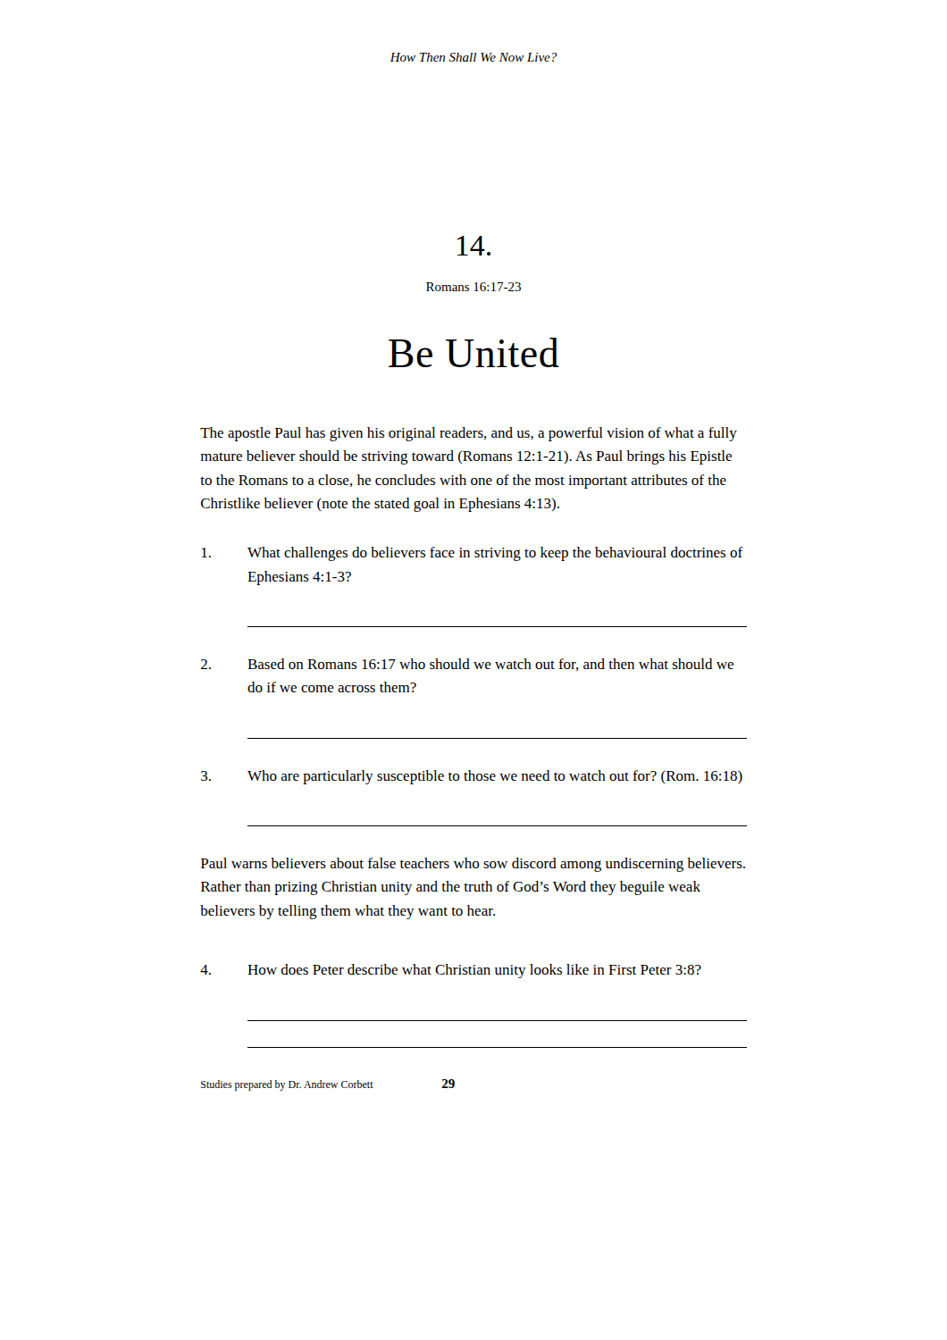How Then Shall We Now Live?
14.
Romans 16:17-23
Be United
The apostle Paul has given his original readers, and us, a powerful vision of what a fully mature believer should be striving toward (Romans 12:1-21). As Paul brings his Epistle to the Romans to a close, he concludes with one of the most important attributes of the Christlike believer (note the stated goal in Ephesians 4:13).
1. What challenges do believers face in striving to keep the behavioural doctrines of Ephesians 4:1-3?
2. Based on Romans 16:17 who should we watch out for, and then what should we do if we come across them?
3. Who are particularly susceptible to those we need to watch out for? (Rom. 16:18)
Paul warns believers about false teachers who sow discord among undiscerning believers. Rather than prizing Christian unity and the truth of God’s Word they beguile weak believers by telling them what they want to hear.
4. How does Peter describe what Christian unity looks like in First Peter 3:8?
Studies prepared by Dr. Andrew Corbett
29